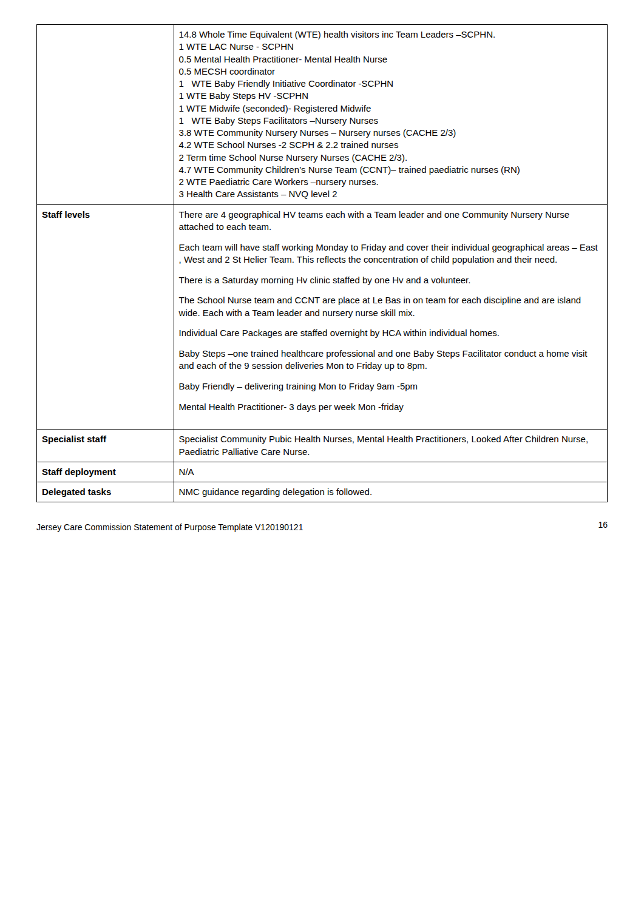| | 14.8 Whole Time Equivalent (WTE) health visitors inc Team Leaders –SCPHN. 1 WTE LAC Nurse - SCPHN 0.5 Mental Health Practitioner- Mental Health Nurse 0.5 MECSH coordinator 1 WTE Baby Friendly Initiative Coordinator -SCPHN 1 WTE Baby Steps HV -SCPHN 1 WTE Midwife (seconded)- Registered Midwife 1 WTE Baby Steps Facilitators –Nursery Nurses 3.8 WTE Community Nursery Nurses – Nursery nurses (CACHE 2/3) 4.2 WTE School Nurses -2 SCPH & 2.2 trained nurses 2 Term time School Nurse Nursery Nurses (CACHE 2/3). 4.7 WTE Community Children’s Nurse Team (CCNT)– trained paediatric nurses (RN) 2 WTE Paediatric Care Workers –nursery nurses. 3 Health Care Assistants – NVQ level 2 |
| Staff levels | There are 4 geographical HV teams each with a Team leader and one Community Nursery Nurse attached to each team. Each team will have staff working Monday to Friday and cover their individual geographical areas – East , West and 2 St Helier Team. This reflects the concentration of child population and their need. There is a Saturday morning Hv clinic staffed by one Hv and a volunteer. The School Nurse team and CCNT are place at Le Bas in on team for each discipline and are island wide. Each with a Team leader and nursery nurse skill mix. Individual Care Packages are staffed overnight by HCA within individual homes. Baby Steps –one trained healthcare professional and one Baby Steps Facilitator conduct a home visit and each of the 9 session deliveries Mon to Friday up to 8pm. Baby Friendly – delivering training Mon to Friday 9am -5pm Mental Health Practitioner- 3 days per week Mon -friday |
| Specialist staff | Specialist Community Pubic Health Nurses, Mental Health Practitioners, Looked After Children Nurse, Paediatric Palliative Care Nurse. |
| Staff deployment | N/A |
| Delegated tasks | NMC guidance regarding delegation is followed. |
Jersey Care Commission Statement of Purpose Template V120190121
16